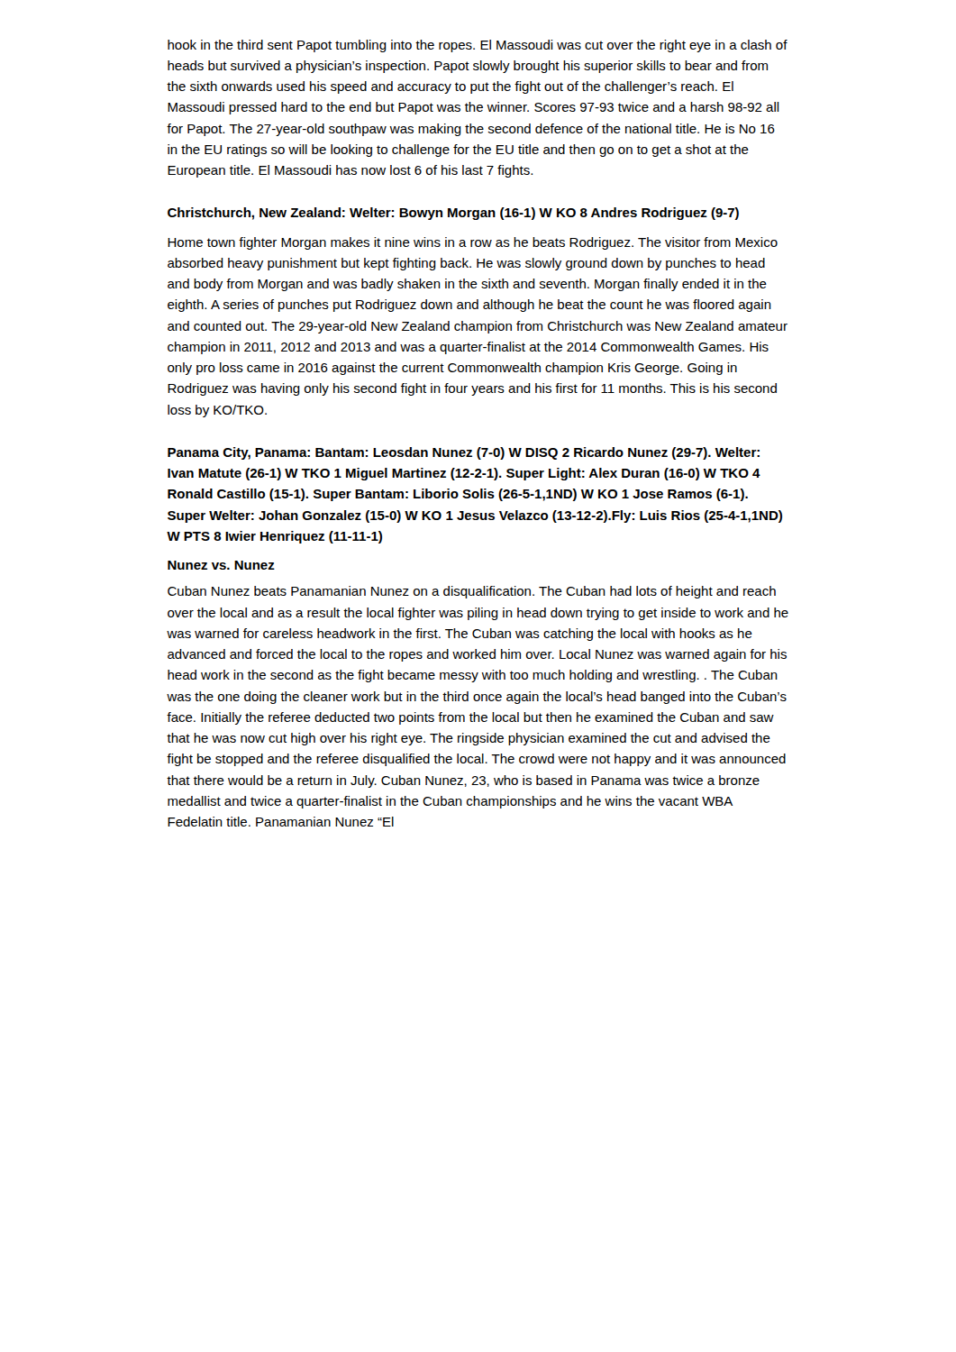hook in the third sent Papot tumbling into the ropes. El Massoudi was cut over the right eye in a clash of heads but survived a physician’s inspection. Papot slowly brought his superior skills to bear and from the sixth onwards used his speed and accuracy to put the fight out of the challenger’s reach. El Massoudi pressed hard to the end but Papot was the winner. Scores 97-93 twice and a harsh 98-92 all for Papot. The 27-year-old southpaw was making the second defence of the national title. He is No 16 in the EU ratings so will be looking to challenge for the EU title and then go on to get a shot at the European title. El Massoudi has now lost 6 of his last 7 fights.
Christchurch, New Zealand: Welter: Bowyn Morgan (16-1) W KO 8 Andres Rodriguez (9-7)
Home town fighter Morgan makes it nine wins in a row as he beats Rodriguez. The visitor from Mexico absorbed heavy punishment but kept fighting back. He was slowly ground down by punches to head and body from Morgan and was badly shaken in the sixth and seventh. Morgan finally ended it in the eighth. A series of punches put Rodriguez down and although he beat the count he was floored again and counted out. The 29-year-old New Zealand champion from Christchurch was New Zealand amateur champion in 2011, 2012 and 2013 and was a quarter-finalist at the 2014 Commonwealth Games. His only pro loss came in 2016 against the current Commonwealth champion Kris George. Going in Rodriguez was having only his second fight in four years and his first for 11 months. This is his second loss by KO/TKO.
Panama City, Panama: Bantam: Leosdan Nunez (7-0) W DISQ 2 Ricardo Nunez (29-7). Welter: Ivan Matute (26-1) W TKO 1 Miguel Martinez (12-2-1). Super Light: Alex Duran (16-0) W TKO 4 Ronald Castillo (15-1). Super Bantam: Liborio Solis (26-5-1,1ND) W KO 1 Jose Ramos (6-1). Super Welter: Johan Gonzalez (15-0) W KO 1 Jesus Velazco (13-12-2).Fly: Luis Rios (25-4-1,1ND) W PTS 8 Iwier Henriquez (11-11-1)
Nunez vs. Nunez
Cuban Nunez beats Panamanian Nunez on a disqualification. The Cuban had lots of height and reach over the local and as a result the local fighter was piling in head down trying to get inside to work and he was warned for careless headwork in the first. The Cuban was catching the local with hooks as he advanced and forced the local to the ropes and worked him over. Local Nunez was warned again for his head work in the second as the fight became messy with too much holding and wrestling. . The Cuban was the one doing the cleaner work but in the third once again the local’s head banged into the Cuban’s face. Initially the referee deducted two points from the local but then he examined the Cuban and saw that he was now cut high over his right eye. The ringside physician examined the cut and advised the fight be stopped and the referee disqualified the local. The crowd were not happy and it was announced that there would be a return in July. Cuban Nunez, 23, who is based in Panama was twice a bronze medallist and twice a quarter-finalist in the Cuban championships and he wins the vacant WBA Fedelatin title. Panamanian Nunez “El